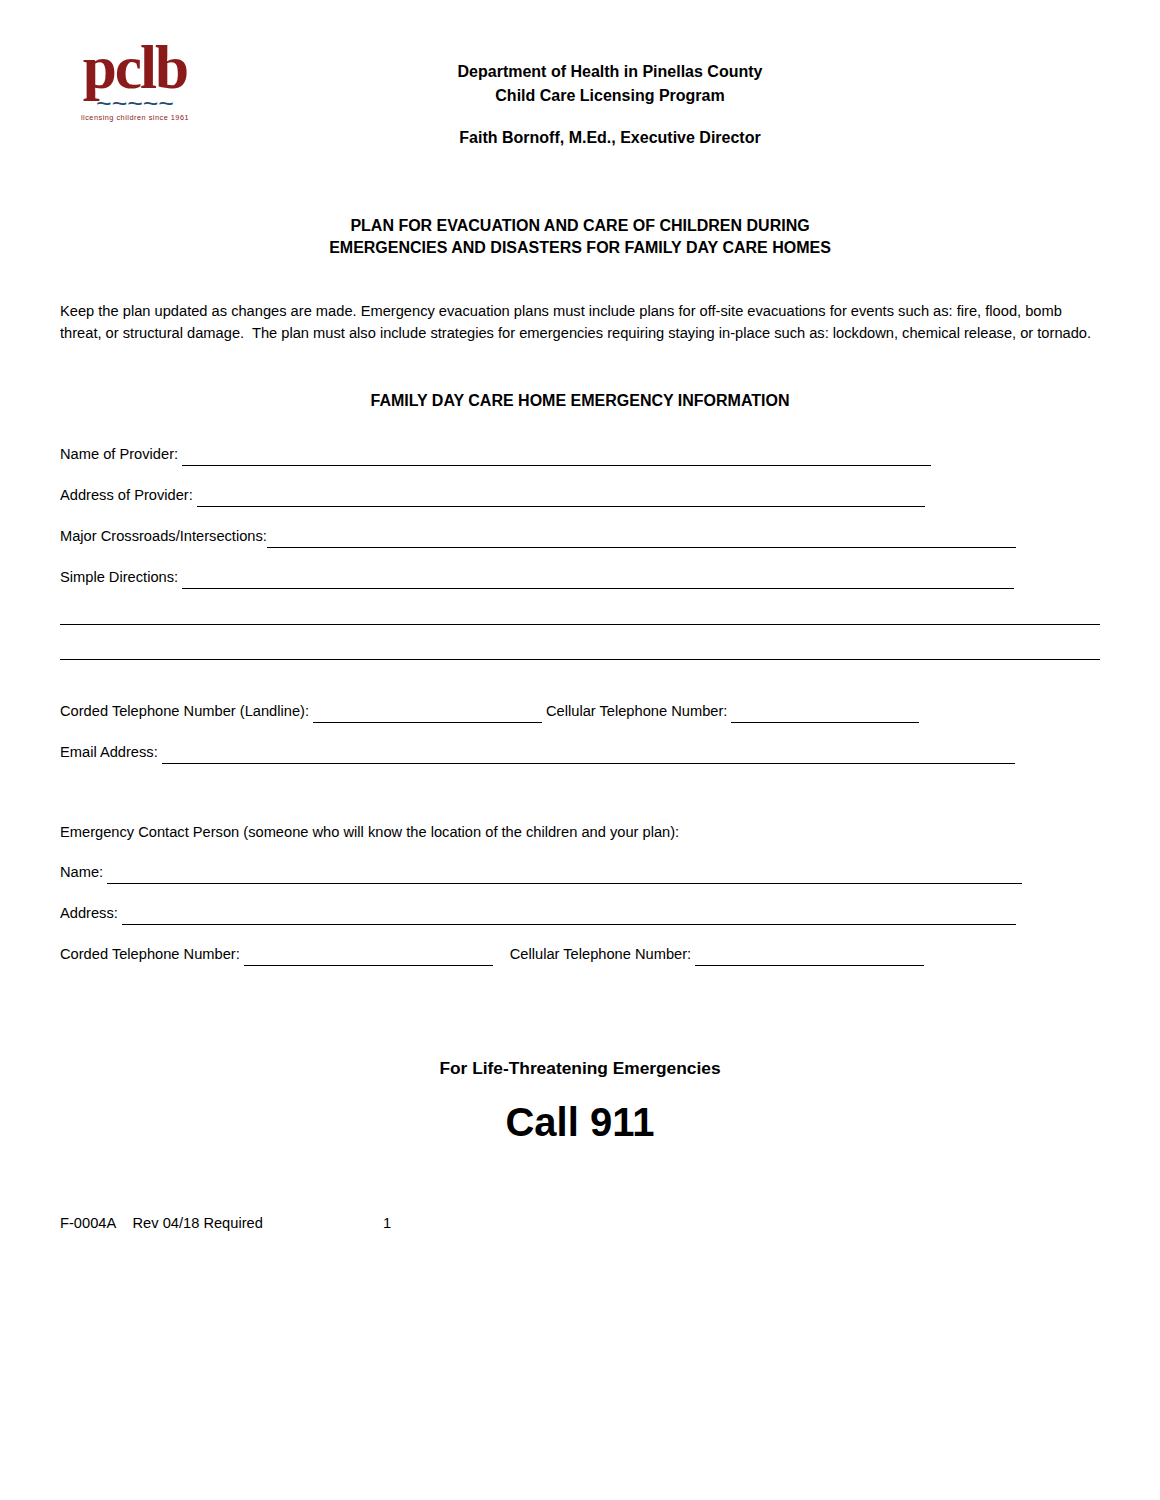pclb
~~~~~
licensing children since 1961
Department of Health in Pinellas County
Child Care Licensing Program
Faith Bornoff, M.Ed., Executive Director
PLAN FOR EVACUATION AND CARE OF CHILDREN DURING
EMERGENCIES AND DISASTERS FOR FAMILY DAY CARE HOMES
Keep the plan updated as changes are made. Emergency evacuation plans must include plans for off-site evacuations for events such as: fire, flood, bomb threat, or structural damage. The plan must also include strategies for emergencies requiring staying in-place such as: lockdown, chemical release, or tornado.
FAMILY DAY CARE HOME EMERGENCY INFORMATION
Name of Provider:
Address of Provider:
Major Crossroads/Intersections:
Simple Directions:
Corded Telephone Number (Landline): Cellular Telephone Number:
Email Address:
Emergency Contact Person (someone who will know the location of the children and your plan):
Name:
Address:
Corded Telephone Number: Cellular Telephone Number:
For Life-Threatening Emergencies
Call 911
F-0004A Rev 04/18 Required 1